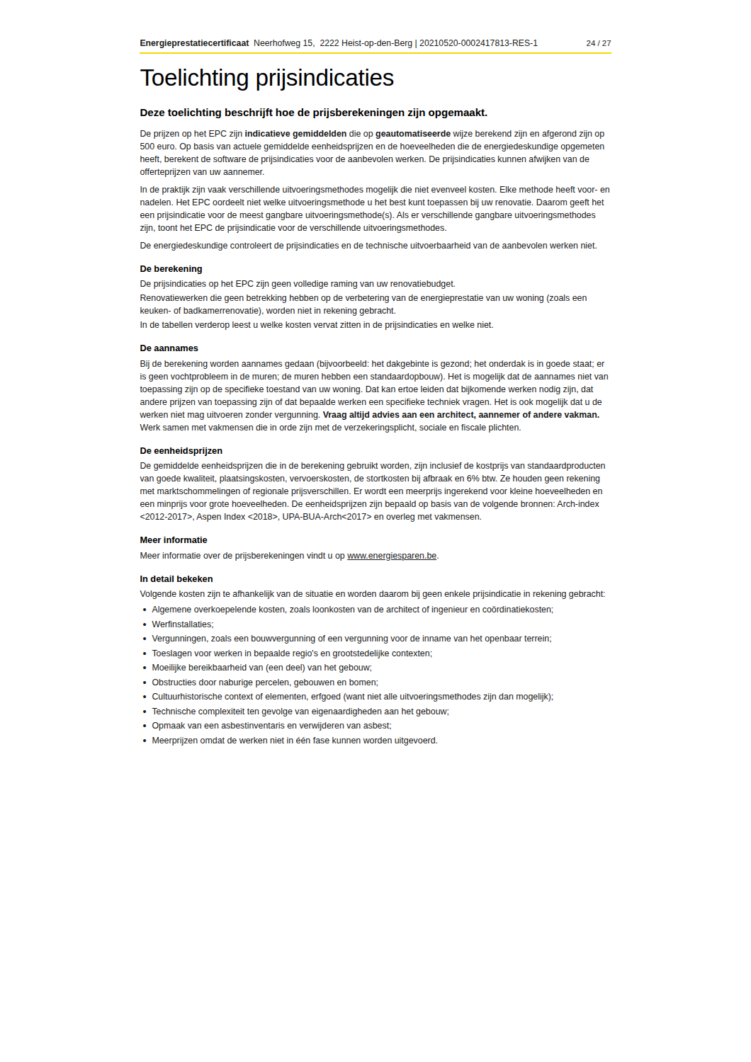Energieprestatiecertificaat Neerhofweg 15, 2222 Heist-op-den-Berg | 20210520-0002417813-RES-1
24 / 27
Toelichting prijsindicaties
Deze toelichting beschrijft hoe de prijsberekeningen zijn opgemaakt.
De prijzen op het EPC zijn indicatieve gemiddelden die op geautomatiseerde wijze berekend zijn en afgerond zijn op 500 euro. Op basis van actuele gemiddelde eenheidsprijzen en de hoeveelheden die de energiedeskundige opgemeten heeft, berekent de software de prijsindicaties voor de aanbevolen werken. De prijsindicaties kunnen afwijken van de offerteprijzen van uw aannemer.
In de praktijk zijn vaak verschillende uitvoeringsmethodes mogelijk die niet evenveel kosten. Elke methode heeft voor- en nadelen. Het EPC oordeelt niet welke uitvoeringsmethode u het best kunt toepassen bij uw renovatie. Daarom geeft het een prijsindicatie voor de meest gangbare uitvoeringsmethode(s). Als er verschillende gangbare uitvoeringsmethodes zijn, toont het EPC de prijsindicatie voor de verschillende uitvoeringsmethodes.
De energiedeskundige controleert de prijsindicaties en de technische uitvoerbaarheid van de aanbevolen werken niet.
De berekening
De prijsindicaties op het EPC zijn geen volledige raming van uw renovatiebudget.
Renovatiewerken die geen betrekking hebben op de verbetering van de energieprestatie van uw woning (zoals een keuken- of badkamerrenovatie), worden niet in rekening gebracht.
In de tabellen verderop leest u welke kosten vervat zitten in de prijsindicaties en welke niet.
De aannames
Bij de berekening worden aannames gedaan (bijvoorbeeld: het dakgebinte is gezond; het onderdak is in goede staat; er is geen vochtprobleem in de muren; de muren hebben een standaardopbouw). Het is mogelijk dat de aannames niet van toepassing zijn op de specifieke toestand van uw woning. Dat kan ertoe leiden dat bijkomende werken nodig zijn, dat andere prijzen van toepassing zijn of dat bepaalde werken een specifieke techniek vragen. Het is ook mogelijk dat u de werken niet mag uitvoeren zonder vergunning. Vraag altijd advies aan een architect, aannemer of andere vakman. Werk samen met vakmensen die in orde zijn met de verzekeringsplicht, sociale en fiscale plichten.
De eenheidsprijzen
De gemiddelde eenheidsprijzen die in de berekening gebruikt worden, zijn inclusief de kostprijs van standaardproducten van goede kwaliteit, plaatsingskosten, vervoerskosten, de stortkosten bij afbraak en 6% btw. Ze houden geen rekening met marktschommelingen of regionale prijsverschillen. Er wordt een meerprijs ingerekend voor kleine hoeveelheden en een minprijs voor grote hoeveelheden. De eenheidsprijzen zijn bepaald op basis van de volgende bronnen: Arch-index <2012-2017>, Aspen Index <2018>, UPA-BUA-Arch<2017> en overleg met vakmensen.
Meer informatie
Meer informatie over de prijsberekeningen vindt u op www.energiesparen.be.
In detail bekeken
Volgende kosten zijn te afhankelijk van de situatie en worden daarom bij geen enkele prijsindicatie in rekening gebracht:
Algemene overkoepelende kosten, zoals loonkosten van de architect of ingenieur en coördinatiekosten;
Werfinstallaties;
Vergunningen, zoals een bouwvergunning of een vergunning voor de inname van het openbaar terrein;
Toeslagen voor werken in bepaalde regio's en grootstedelijke contexten;
Moeilijke bereikbaarheid van (een deel) van het gebouw;
Obstructies door naburige percelen, gebouwen en bomen;
Cultuurhistorische context of elementen, erfgoed (want niet alle uitvoeringsmethodes zijn dan mogelijk);
Technische complexiteit ten gevolge van eigenaardigheden aan het gebouw;
Opmaak van een asbestinventaris en verwijderen van asbest;
Meerprijzen omdat de werken niet in één fase kunnen worden uitgevoerd.